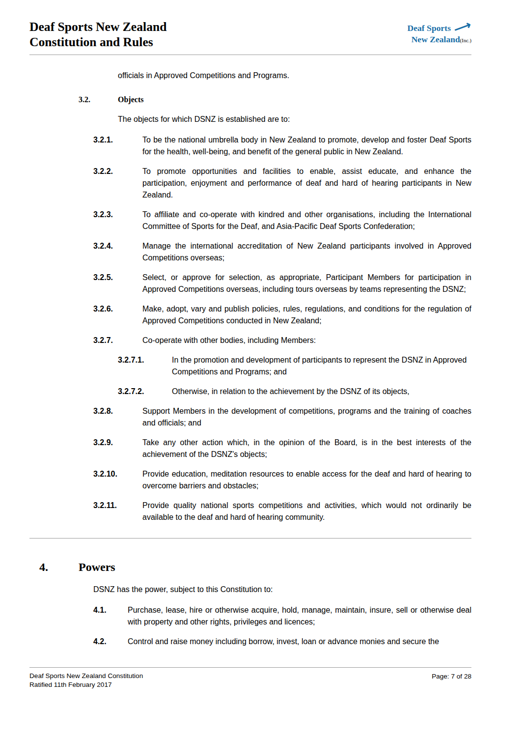Deaf Sports New Zealand
Constitution and Rules
Deaf Sports⟶
New Zealand(Inc.)
officials in Approved Competitions and Programs.
3.2. Objects
The objects for which DSNZ is established are to:
3.2.1. To be the national umbrella body in New Zealand to promote, develop and foster Deaf Sports for the health, well-being, and benefit of the general public in New Zealand.
3.2.2. To promote opportunities and facilities to enable, assist educate, and enhance the participation, enjoyment and performance of deaf and hard of hearing participants in New Zealand.
3.2.3. To affiliate and co-operate with kindred and other organisations, including the International Committee of Sports for the Deaf, and Asia-Pacific Deaf Sports Confederation;
3.2.4. Manage the international accreditation of New Zealand participants involved in Approved Competitions overseas;
3.2.5. Select, or approve for selection, as appropriate, Participant Members for participation in Approved Competitions overseas, including tours overseas by teams representing the DSNZ;
3.2.6. Make, adopt, vary and publish policies, rules, regulations, and conditions for the regulation of Approved Competitions conducted in New Zealand;
3.2.7. Co-operate with other bodies, including Members:
3.2.7.1. In the promotion and development of participants to represent the DSNZ in Approved Competitions and Programs; and
3.2.7.2. Otherwise, in relation to the achievement by the DSNZ of its objects,
3.2.8. Support Members in the development of competitions, programs and the training of coaches and officials; and
3.2.9. Take any other action which, in the opinion of the Board, is in the best interests of the achievement of the DSNZ's objects;
3.2.10. Provide education, meditation resources to enable access for the deaf and hard of hearing to overcome barriers and obstacles;
3.2.11. Provide quality national sports competitions and activities, which would not ordinarily be available to the deaf and hard of hearing community.
4. Powers
DSNZ has the power, subject to this Constitution to:
4.1. Purchase, lease, hire or otherwise acquire, hold, manage, maintain, insure, sell or otherwise deal with property and other rights, privileges and licences;
4.2. Control and raise money including borrow, invest, loan or advance monies and secure the
Deaf Sports New Zealand Constitution
Ratified 11th February 2017
Page: 7 of 28